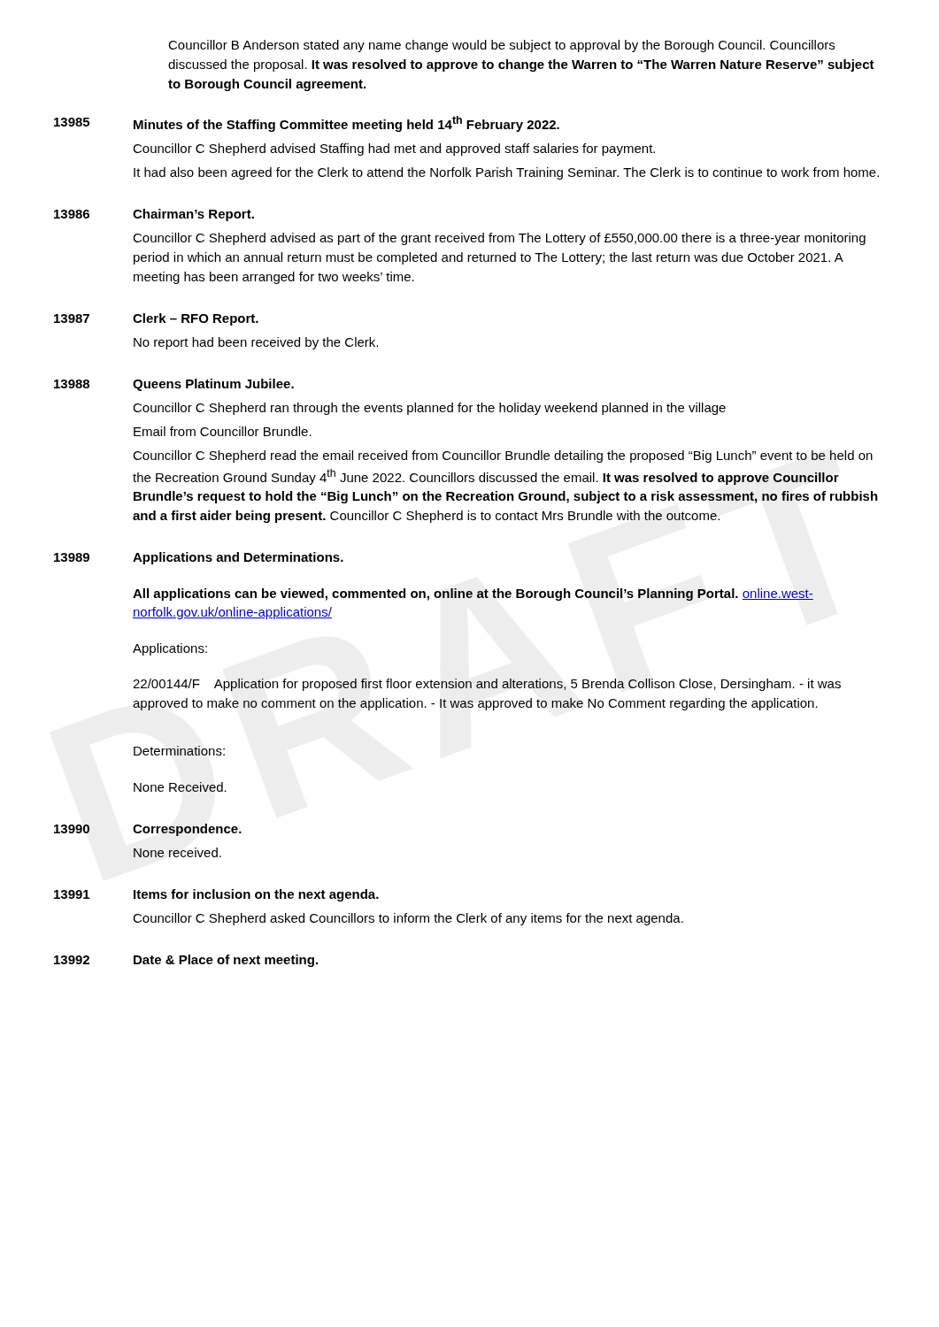Councillor B Anderson stated any name change would be subject to approval by the Borough Council. Councillors discussed the proposal. It was resolved to approve to change the Warren to “The Warren Nature Reserve” subject to Borough Council agreement.
13985
Minutes of the Staffing Committee meeting held 14th February 2022.
Councillor C Shepherd advised Staffing had met and approved staff salaries for payment.
It had also been agreed for the Clerk to attend the Norfolk Parish Training Seminar. The Clerk is to continue to work from home.
13986
Chairman’s Report.
Councillor C Shepherd advised as part of the grant received from The Lottery of £550,000.00 there is a three-year monitoring period in which an annual return must be completed and returned to The Lottery; the last return was due October 2021. A meeting has been arranged for two weeks’ time.
13987
Clerk – RFO Report.
No report had been received by the Clerk.
13988
Queens Platinum Jubilee.
Councillor C Shepherd ran through the events planned for the holiday weekend planned in the village
Email from Councillor Brundle.
Councillor C Shepherd read the email received from Councillor Brundle detailing the proposed “Big Lunch” event to be held on the Recreation Ground Sunday 4th June 2022. Councillors discussed the email. It was resolved to approve Councillor Brundle’s request to hold the “Big Lunch” on the Recreation Ground, subject to a risk assessment, no fires of rubbish and a first aider being present. Councillor C Shepherd is to contact Mrs Brundle with the outcome.
13989
Applications and Determinations.
All applications can be viewed, commented on, online at the Borough Council’s Planning Portal. online.west-norfolk.gov.uk/online-applications/
Applications:
22/00144/F Application for proposed first floor extension and alterations, 5 Brenda Collison Close, Dersingham. - it was approved to make no comment on the application. - It was approved to make No Comment regarding the application.
Determinations:
None Received.
13990
Correspondence.
None received.
13991
Items for inclusion on the next agenda.
Councillor C Shepherd asked Councillors to inform the Clerk of any items for the next agenda.
13992
Date & Place of next meeting.